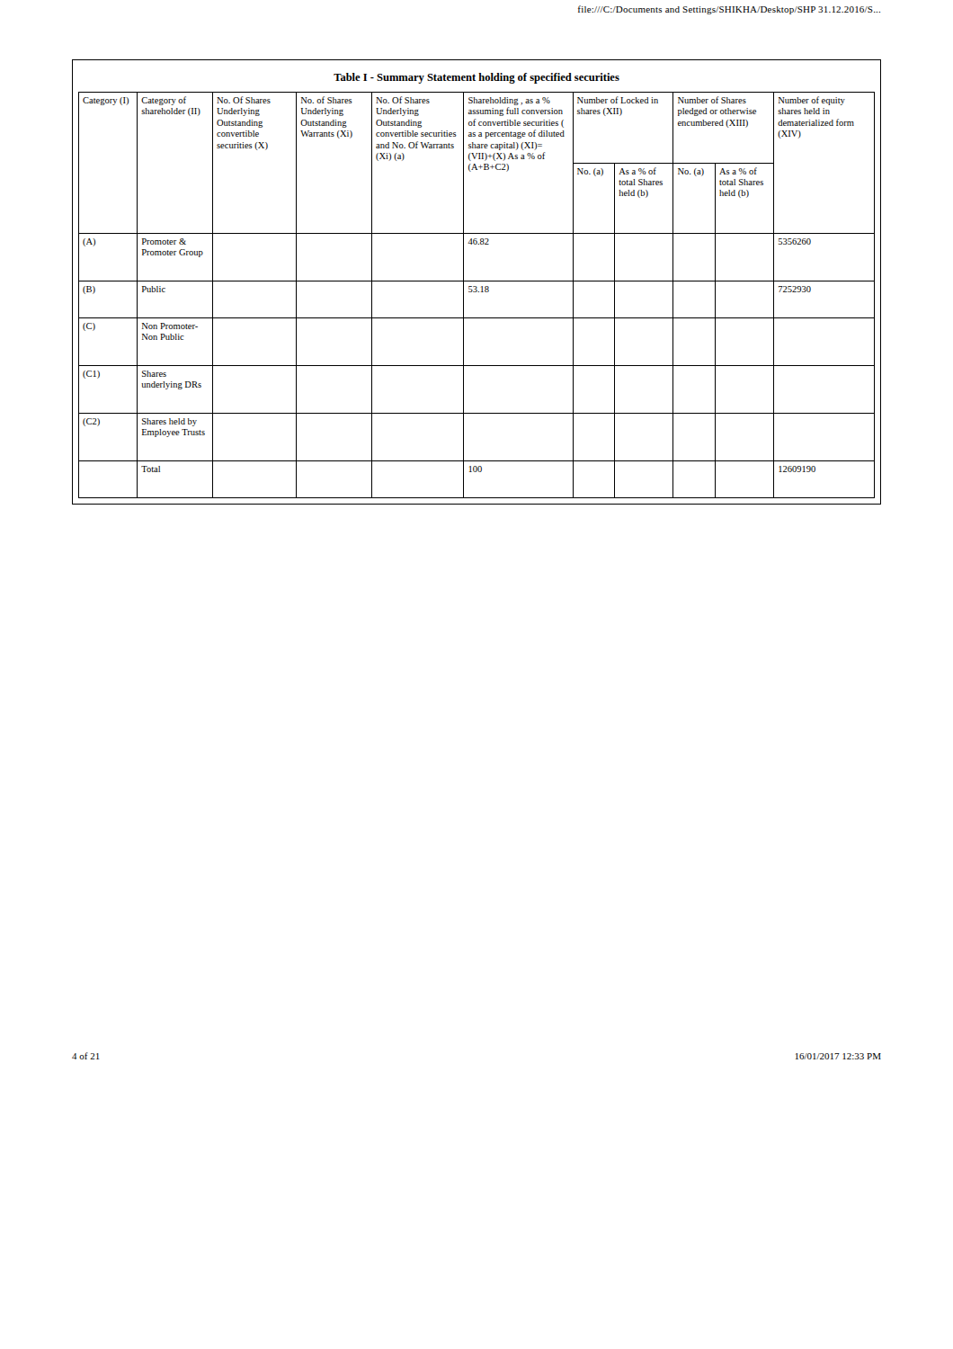file:///C:/Documents and Settings/SHIKHA/Desktop/SHP 31.12.2016/S...
Table I - Summary Statement holding of specified securities
| Category (I) | Category of shareholder (II) | No. Of Shares Underlying Outstanding convertible securities (X) | No. of Shares Underlying Outstanding Warrants (Xi) | No. Of Shares Underlying Outstanding convertible securities and No. Of Warrants (Xi) (a) | Shareholding , as a % assuming full conversion of convertible securities ( as a percentage of diluted share capital) (XI)= (VII)+(X) As a % of (A+B+C2) | Number of Locked in shares (XII) | Number of Shares pledged or otherwise encumbered (XIII) | Number of equity shares held in dematerialized form (XIV) |
| --- | --- | --- | --- | --- | --- | --- | --- | --- |
| No. (a) | As a % of total Shares held (b) | No. (a) | As a % of total Shares held (b) |
| (A) | Promoter & Promoter Group | | | | 46.82 | | | | | 5356260 |
| (B) | Public | | | | 53.18 | | | | | 7252930 |
| (C) | Non Promoter- Non Public | | | | | | | | | |
| (C1) | Shares underlying DRs | | | | | | | | | |
| (C2) | Shares held by Employee Trusts | | | | | | | | | |
| | Total | | | | 100 | | | | | 12609190 |
4 of 21
16/01/2017 12:33 PM